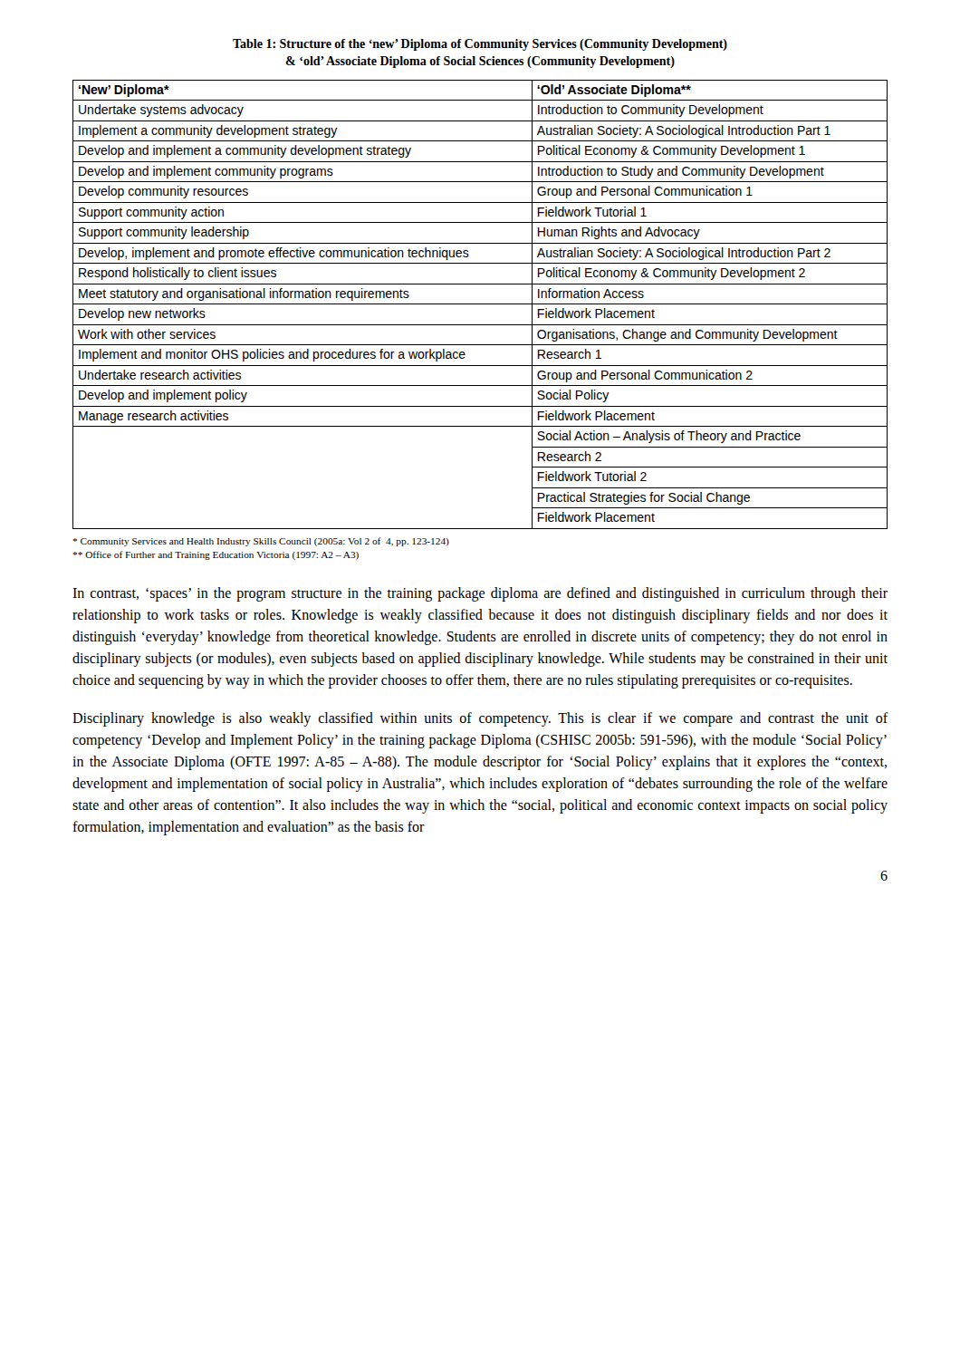Table 1: Structure of the ‘new’ Diploma of Community Services (Community Development)
& ‘old’ Associate Diploma of Social Sciences (Community Development)
| ‘New’ Diploma* | ‘Old’ Associate Diploma** |
| --- | --- |
| Undertake systems advocacy | Introduction to Community Development |
| Implement a community development strategy | Australian Society: A Sociological Introduction Part 1 |
| Develop and implement a community development strategy | Political Economy & Community Development 1 |
| Develop and implement community programs | Introduction to Study and Community Development |
| Develop community resources | Group and Personal Communication 1 |
| Support community action | Fieldwork Tutorial 1 |
| Support community leadership | Human Rights and Advocacy |
| Develop, implement and promote effective communication techniques | Australian Society: A Sociological Introduction Part 2 |
| Respond holistically to client issues | Political Economy & Community Development 2 |
| Meet statutory and organisational information requirements | Information Access |
| Develop new networks | Fieldwork Placement |
| Work with other services | Organisations, Change and Community Development |
| Implement and monitor OHS policies and procedures for a workplace | Research 1 |
| Undertake research activities | Group and Personal Communication 2 |
| Develop and implement policy | Social Policy |
| Manage research activities | Fieldwork Placement |
| | Social Action – Analysis of Theory and Practice |
| | Research 2 |
| | Fieldwork Tutorial 2 |
| | Practical Strategies for Social Change |
| | Fieldwork Placement |
* Community Services and Health Industry Skills Council (2005a: Vol 2 of 4, pp. 123-124)
** Office of Further and Training Education Victoria (1997: A2 – A3)
In contrast, ‘spaces’ in the program structure in the training package diploma are defined and distinguished in curriculum through their relationship to work tasks or roles. Knowledge is weakly classified because it does not distinguish disciplinary fields and nor does it distinguish ‘everyday’ knowledge from theoretical knowledge. Students are enrolled in discrete units of competency; they do not enrol in disciplinary subjects (or modules), even subjects based on applied disciplinary knowledge. While students may be constrained in their unit choice and sequencing by way in which the provider chooses to offer them, there are no rules stipulating prerequisites or co-requisites.
Disciplinary knowledge is also weakly classified within units of competency. This is clear if we compare and contrast the unit of competency ‘Develop and Implement Policy’ in the training package Diploma (CSHISC 2005b: 591-596), with the module ‘Social Policy’ in the Associate Diploma (OFTE 1997: A-85 – A-88). The module descriptor for ‘Social Policy’ explains that it explores the “context, development and implementation of social policy in Australia”, which includes exploration of “debates surrounding the role of the welfare state and other areas of contention”. It also includes the way in which the “social, political and economic context impacts on social policy formulation, implementation and evaluation” as the basis for
6